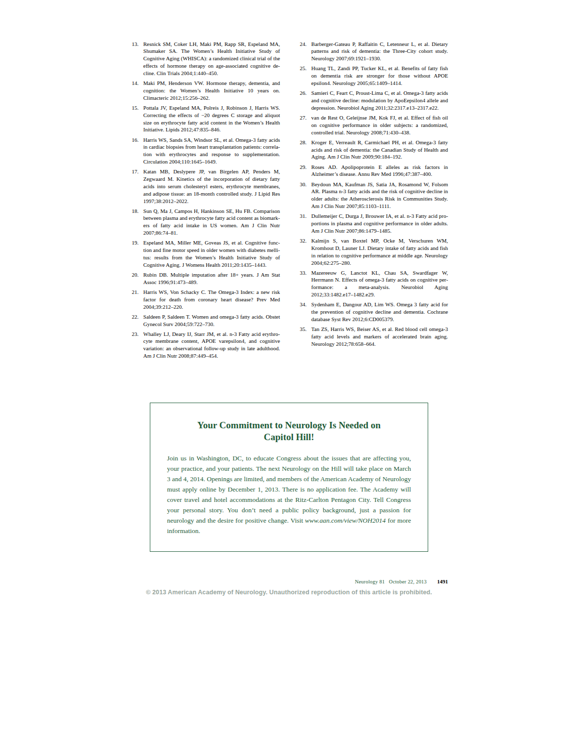13. Resnick SM, Coker LH, Maki PM, Rapp SR, Espeland MA, Shumaker SA. The Women’s Health Initiative Study of Cognitive Aging (WHISCA): a randomized clinical trial of the effects of hormone therapy on age-associated cognitive decline. Clin Trials 2004;1:440–450.
14. Maki PM, Henderson VW. Hormone therapy, dementia, and cognition: the Women’s Health Initiative 10 years on. Climacteric 2012;15:256–262.
15. Pottala JV, Espeland MA, Polreis J, Robinson J, Harris WS. Correcting the effects of −20 degrees C storage and aliquot size on erythrocyte fatty acid content in the Women’s Health Initiative. Lipids 2012;47:835–846.
16. Harris WS, Sands SA, Windsor SL, et al. Omega-3 fatty acids in cardiac biopsies from heart transplantation patients: correlation with erythrocytes and response to supplementation. Circulation 2004;110:1645–1649.
17. Katan MB, Deslypere JP, van Birgelen AP, Penders M, Zegwaard M. Kinetics of the incorporation of dietary fatty acids into serum cholesteryl esters, erythrocyte membranes, and adipose tissue: an 18-month controlled study. J Lipid Res 1997;38:2012–2022.
18. Sun Q, Ma J, Campos H, Hankinson SE, Hu FB. Comparison between plasma and erythrocyte fatty acid content as biomarkers of fatty acid intake in US women. Am J Clin Nutr 2007;86:74–81.
19. Espeland MA, Miller ME, Goveas JS, et al. Cognitive function and fine motor speed in older women with diabetes mellitus: results from the Women’s Health Initiative Study of Cognitive Aging. J Womens Health 2011;20:1435–1443.
20. Rubin DB. Multiple imputation after 18+ years. J Am Stat Assoc 1996;91:473–489.
21. Harris WS, Von Schacky C. The Omega-3 Index: a new risk factor for death from coronary heart disease? Prev Med 2004;39:212–220.
22. Saldeen P, Saldeen T. Women and omega-3 fatty acids. Obstet Gynecol Surv 2004;59:722–730.
23. Whalley LJ, Deary IJ, Starr JM, et al. n-3 Fatty acid erythrocyte membrane content, APOE varepsilon4, and cognitive variation: an observational follow-up study in late adulthood. Am J Clin Nutr 2008;87:449–454.
24. Barberger-Gateau P, Raffaitin C, Letenneur L, et al. Dietary patterns and risk of dementia: the Three-City cohort study. Neurology 2007;69:1921–1930.
25. Huang TL, Zandi PP, Tucker KL, et al. Benefits of fatty fish on dementia risk are stronger for those without APOE epsilon4. Neurology 2005;65:1409–1414.
26. Samieri C, Feart C, Proust-Lima C, et al. Omega-3 fatty acids and cognitive decline: modulation by ApoEepsilon4 allele and depression. Neurobiol Aging 2011;32:2317.e13–2317.e22.
27. van de Rest O, Geleijnse JM, Kok FJ, et al. Effect of fish oil on cognitive performance in older subjects: a randomized, controlled trial. Neurology 2008;71:430–438.
28. Kroger E, Verreault R, Carmichael PH, et al. Omega-3 fatty acids and risk of dementia: the Canadian Study of Health and Aging. Am J Clin Nutr 2009;90:184–192.
29. Roses AD. Apolipoprotein E alleles as risk factors in Alzheimer’s disease. Annu Rev Med 1996;47:387–400.
30. Beydoun MA, Kaufman JS, Satia JA, Rosamond W, Folsom AR. Plasma n-3 fatty acids and the risk of cognitive decline in older adults: the Atherosclerosis Risk in Communities Study. Am J Clin Nutr 2007;85:1103–1111.
31. Dullemeijer C, Durga J, Brouwer IA, et al. n-3 Fatty acid proportions in plasma and cognitive performance in older adults. Am J Clin Nutr 2007;86:1479–1485.
32. Kalmijn S, van Boxtel MP, Ocke M, Verschuren WM, Kromhout D, Launer LJ. Dietary intake of fatty acids and fish in relation to cognitive performance at middle age. Neurology 2004;62:275–280.
33. Mazereeuw G, Lanctot KL, Chau SA, Swardfager W, Herrmann N. Effects of omega-3 fatty acids on cognitive performance: a meta-analysis. Neurobiol Aging 2012;33:1482.e17–1482.e29.
34. Sydenham E, Dangour AD, Lim WS. Omega 3 fatty acid for the prevention of cognitive decline and dementia. Cochrane database Syst Rev 2012;6:CD005379.
35. Tan ZS, Harris WS, Beiser AS, et al. Red blood cell omega-3 fatty acid levels and markers of accelerated brain aging. Neurology 2012;78:658–664.
Your Commitment to Neurology Is Needed on
Capitol Hill!
Join us in Washington, DC, to educate Congress about the issues that are affecting you, your practice, and your patients. The next Neurology on the Hill will take place on March 3 and 4, 2014. Openings are limited, and members of the American Academy of Neurology must apply online by December 1, 2013. There is no application fee. The Academy will cover travel and hotel accommodations at the Ritz-Carlton Pentagon City. Tell Congress your personal story. You don’t need a public policy background, just a passion for neurology and the desire for positive change. Visit www.aan.com/view/NOH2014 for more information.
Neurology 81 October 22, 20131491
© 2013 American Academy of Neurology. Unauthorized reproduction of this article is prohibited.